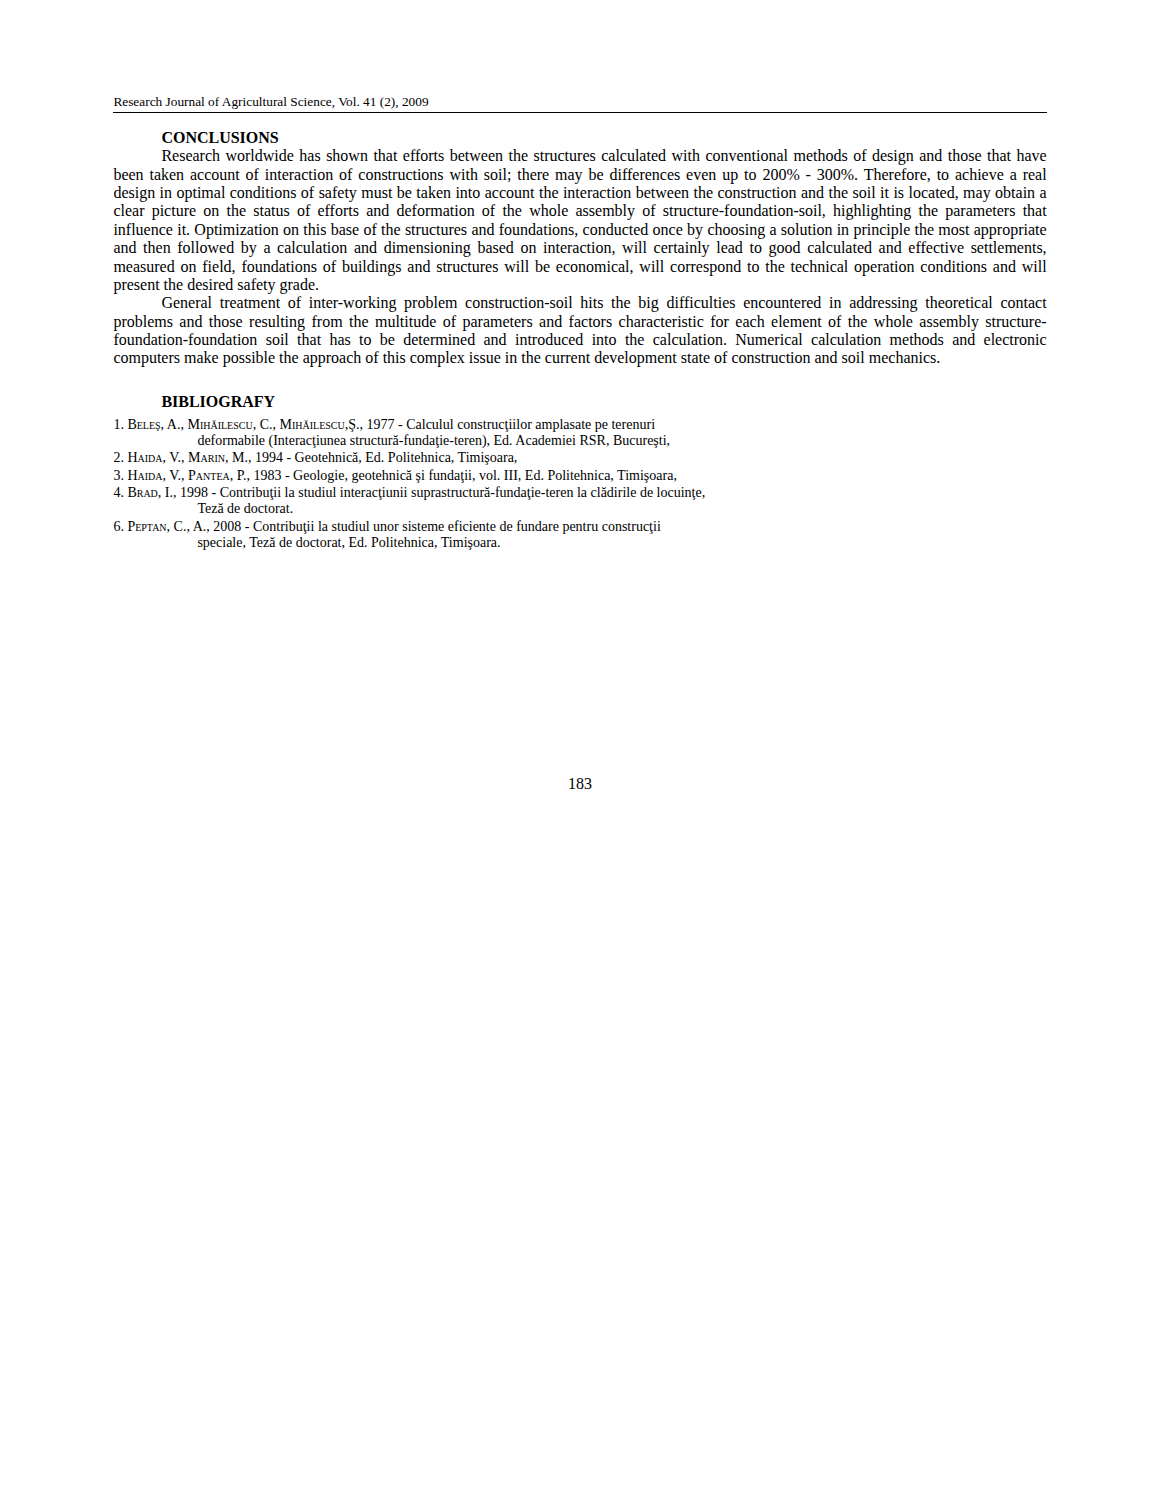Research Journal of Agricultural Science, Vol. 41 (2), 2009
CONCLUSIONS
Research worldwide has shown that efforts between the structures calculated with conventional methods of design and those that have been taken account of interaction of constructions with soil; there may be differences even up to 200% - 300%. Therefore, to achieve a real design in optimal conditions of safety must be taken into account the interaction between the construction and the soil it is located, may obtain a clear picture on the status of efforts and deformation of the whole assembly of structure-foundation-soil, highlighting the parameters that influence it. Optimization on this base of the structures and foundations, conducted once by choosing a solution in principle the most appropriate and then followed by a calculation and dimensioning based on interaction, will certainly lead to good calculated and effective settlements, measured on field, foundations of buildings and structures will be economical, will correspond to the technical operation conditions and will present the desired safety grade.
General treatment of inter-working problem construction-soil hits the big difficulties encountered in addressing theoretical contact problems and those resulting from the multitude of parameters and factors characteristic for each element of the whole assembly structure-foundation-foundation soil that has to be determined and introduced into the calculation. Numerical calculation methods and electronic computers make possible the approach of this complex issue in the current development state of construction and soil mechanics.
BIBLIOGRAFY
1. Beleş, A., Mihăilescu, C., Mihăilescu,Ş., 1977 - Calculul construcţiilor amplasate pe terenuri deformabile (Interacţiunea structură-fundaţie-teren), Ed. Academiei RSR, Bucureşti,
2. Haida, V., Marin, M., 1994 - Geotehnică, Ed. Politehnica, Timişoara,
3. Haida, V., Pantea, P., 1983 - Geologie, geotehnică şi fundaţii, vol. III, Ed. Politehnica, Timişoara,
4. Brad, I., 1998 - Contribuţii la studiul interacţiunii suprastructură-fundaţie-teren la clădirile de locuinţe, Teză de doctorat.
6. Peptan, C., A., 2008 - Contribuţii la studiul unor sisteme eficiente de fundare pentru construcţii speciale, Teză de doctorat, Ed. Politehnica, Timişoara.
183